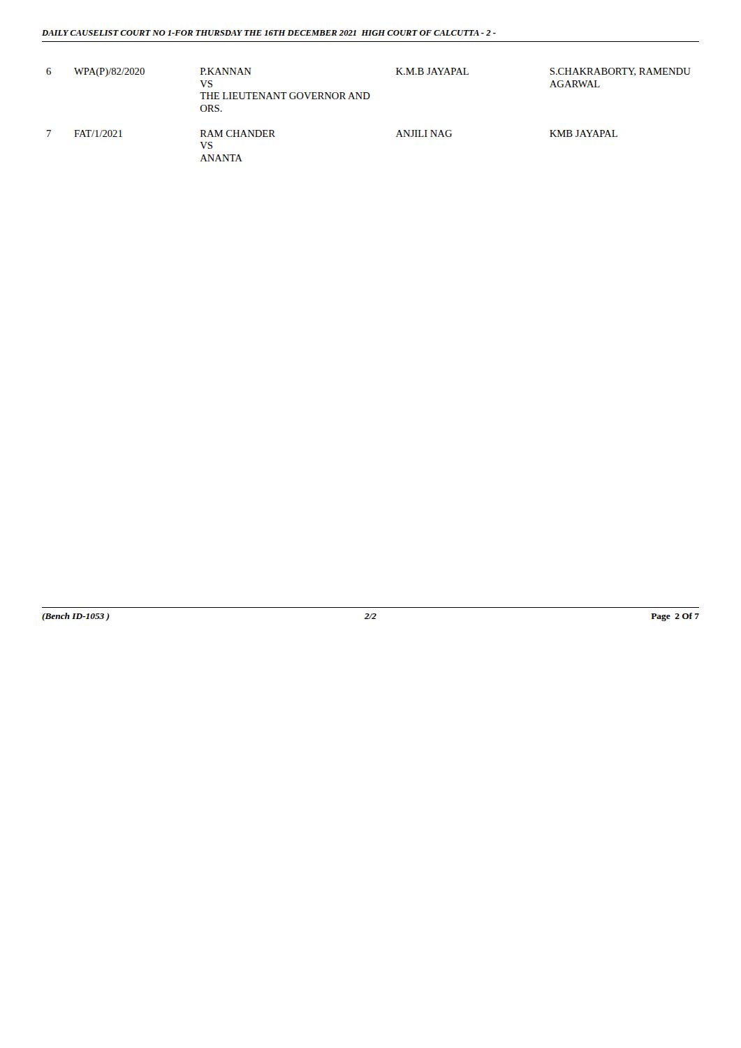DAILY CAUSELIST COURT NO 1-FOR THURSDAY THE 16TH DECEMBER 2021 HIGH COURT OF CALCUTTA - 2 -
| 6 | WPA(P)/82/2020 | P.KANNAN VS THE LIEUTENANT GOVERNOR AND ORS. | K.M.B JAYAPAL | S.CHAKRABORTY, RAMENDU AGARWAL |
| 7 | FAT/1/2021 | RAM CHANDER VS ANANTA | ANJILI NAG | KMB JAYAPAL |
(Bench ID-1053 )
2/2
Page 2 Of 7